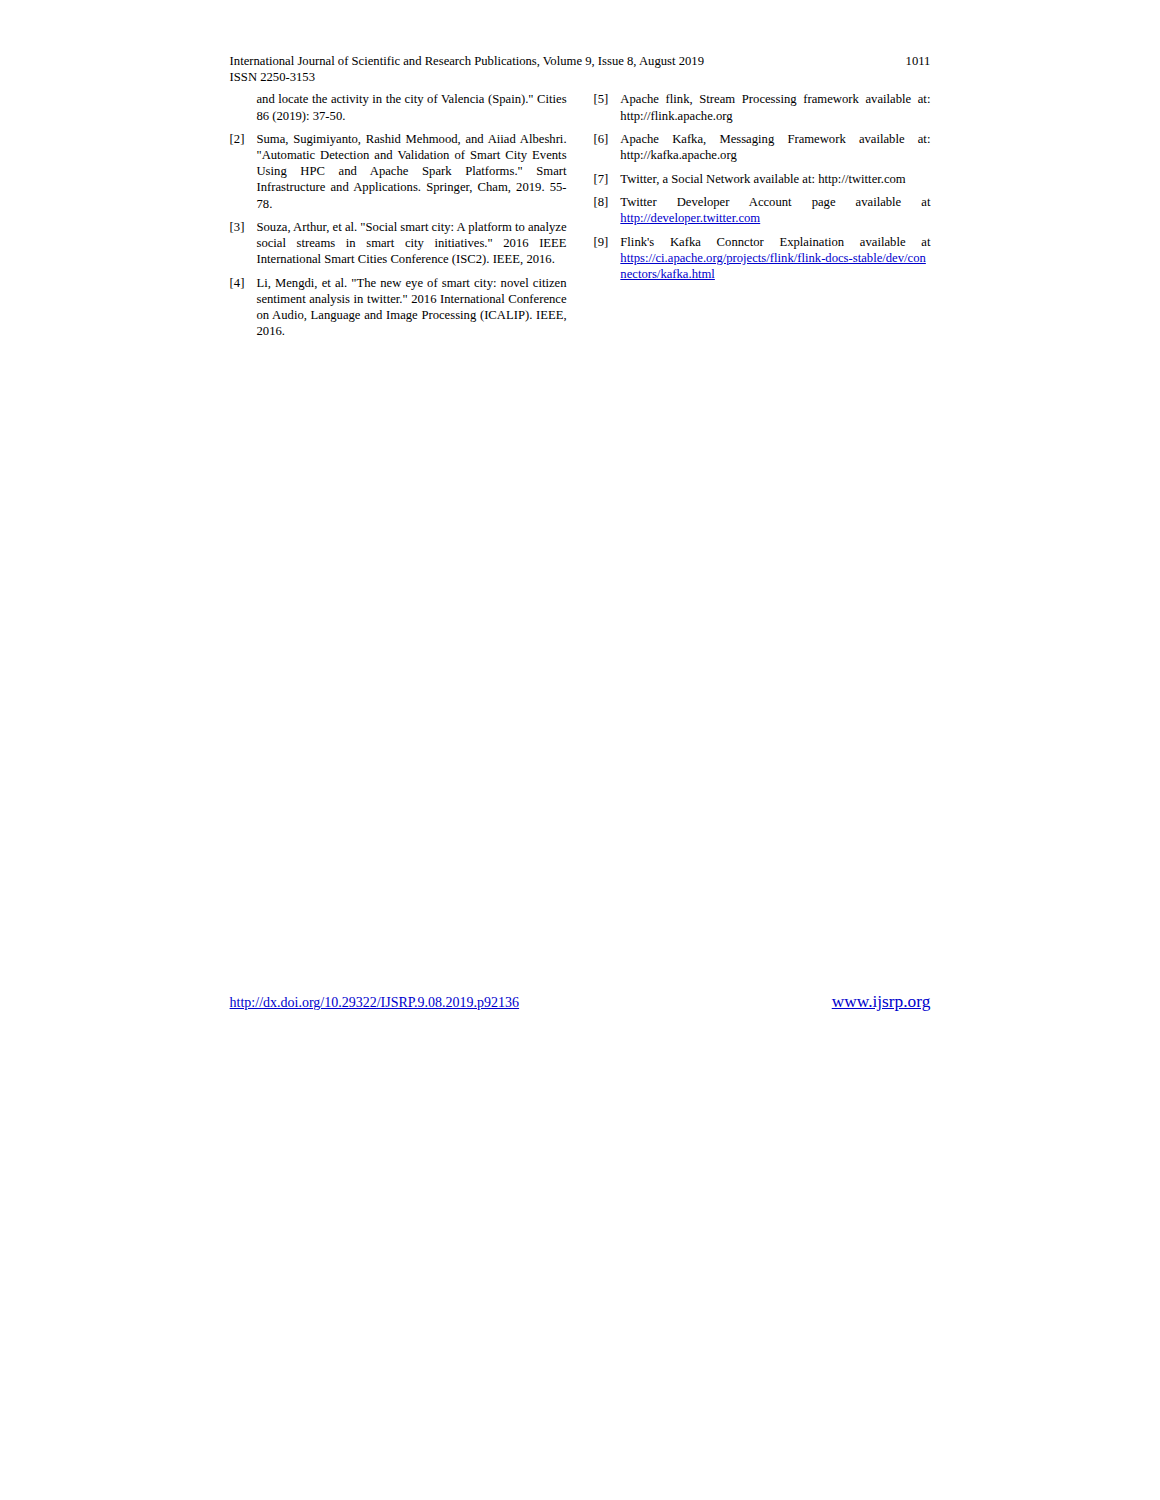International Journal of Scientific and Research Publications, Volume 9, Issue 8, August 2019
1011
ISSN 2250-3153
and locate the activity in the city of Valencia (Spain)." Cities 86 (2019): 37-50.
[2] Suma, Sugimiyanto, Rashid Mehmood, and Aiiad Albeshri. "Automatic Detection and Validation of Smart City Events Using HPC and Apache Spark Platforms." Smart Infrastructure and Applications. Springer, Cham, 2019. 55-78.
[3] Souza, Arthur, et al. "Social smart city: A platform to analyze social streams in smart city initiatives." 2016 IEEE International Smart Cities Conference (ISC2). IEEE, 2016.
[4] Li, Mengdi, et al. "The new eye of smart city: novel citizen sentiment analysis in twitter." 2016 International Conference on Audio, Language and Image Processing (ICALIP). IEEE, 2016.
[5] Apache flink, Stream Processing framework available at: http://flink.apache.org
[6] Apache Kafka, Messaging Framework available at: http://kafka.apache.org
[7] Twitter, a Social Network available at: http://twitter.com
[8] Twitter Developer Account page available at http://developer.twitter.com
[9] Flink's Kafka Connctor Explaination available at https://ci.apache.org/projects/flink/flink-docs-stable/dev/connectors/kafka.html
http://dx.doi.org/10.29322/IJSRP.9.08.2019.p92136
www.ijsrp.org